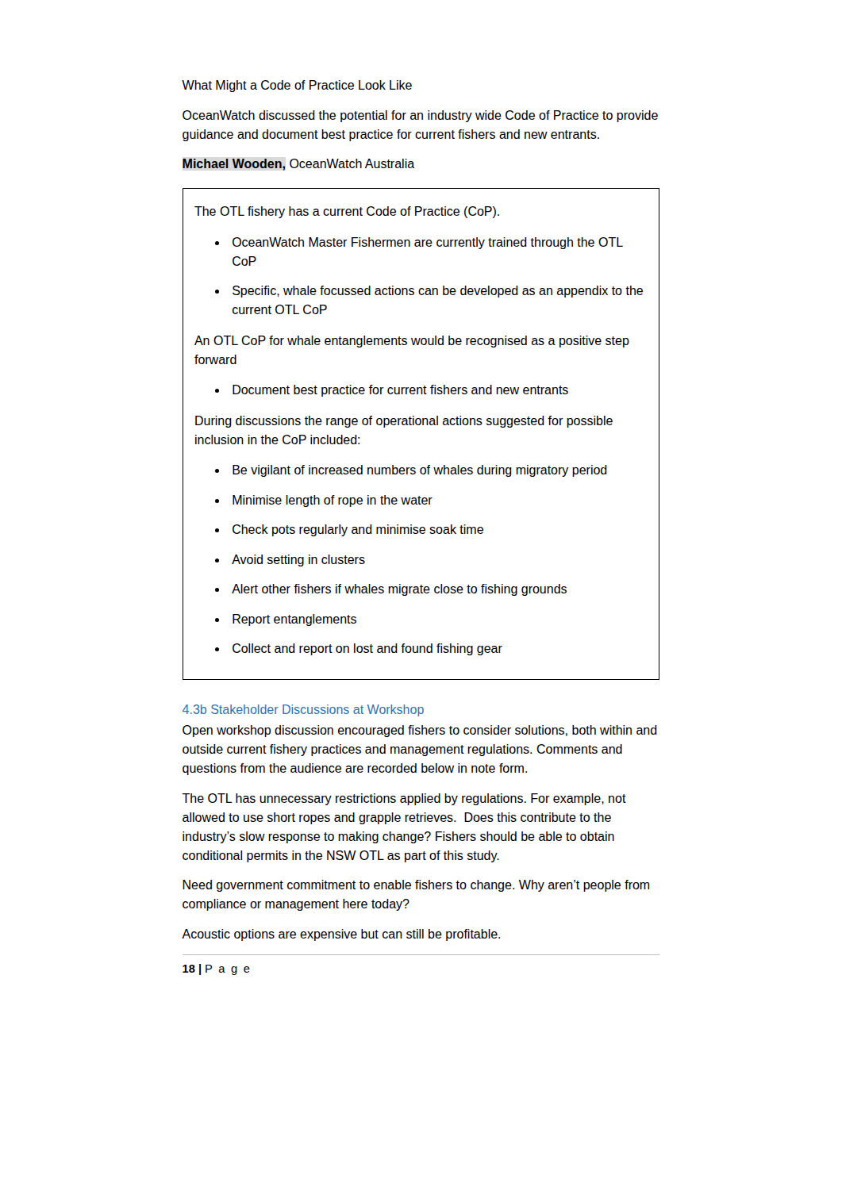What Might a Code of Practice Look Like
OceanWatch discussed the potential for an industry wide Code of Practice to provide guidance and document best practice for current fishers and new entrants.
Michael Wooden, OceanWatch Australia
The OTL fishery has a current Code of Practice (CoP).
OceanWatch Master Fishermen are currently trained through the OTL CoP
Specific, whale focussed actions can be developed as an appendix to the current OTL CoP
An OTL CoP for whale entanglements would be recognised as a positive step forward
Document best practice for current fishers and new entrants
During discussions the range of operational actions suggested for possible inclusion in the CoP included:
Be vigilant of increased numbers of whales during migratory period
Minimise length of rope in the water
Check pots regularly and minimise soak time
Avoid setting in clusters
Alert other fishers if whales migrate close to fishing grounds
Report entanglements
Collect and report on lost and found fishing gear
4.3b Stakeholder Discussions at Workshop
Open workshop discussion encouraged fishers to consider solutions, both within and outside current fishery practices and management regulations. Comments and questions from the audience are recorded below in note form.
The OTL has unnecessary restrictions applied by regulations. For example, not allowed to use short ropes and grapple retrieves. Does this contribute to the industry’s slow response to making change? Fishers should be able to obtain conditional permits in the NSW OTL as part of this study.
Need government commitment to enable fishers to change. Why aren’t people from compliance or management here today?
Acoustic options are expensive but can still be profitable.
18 | P a g e